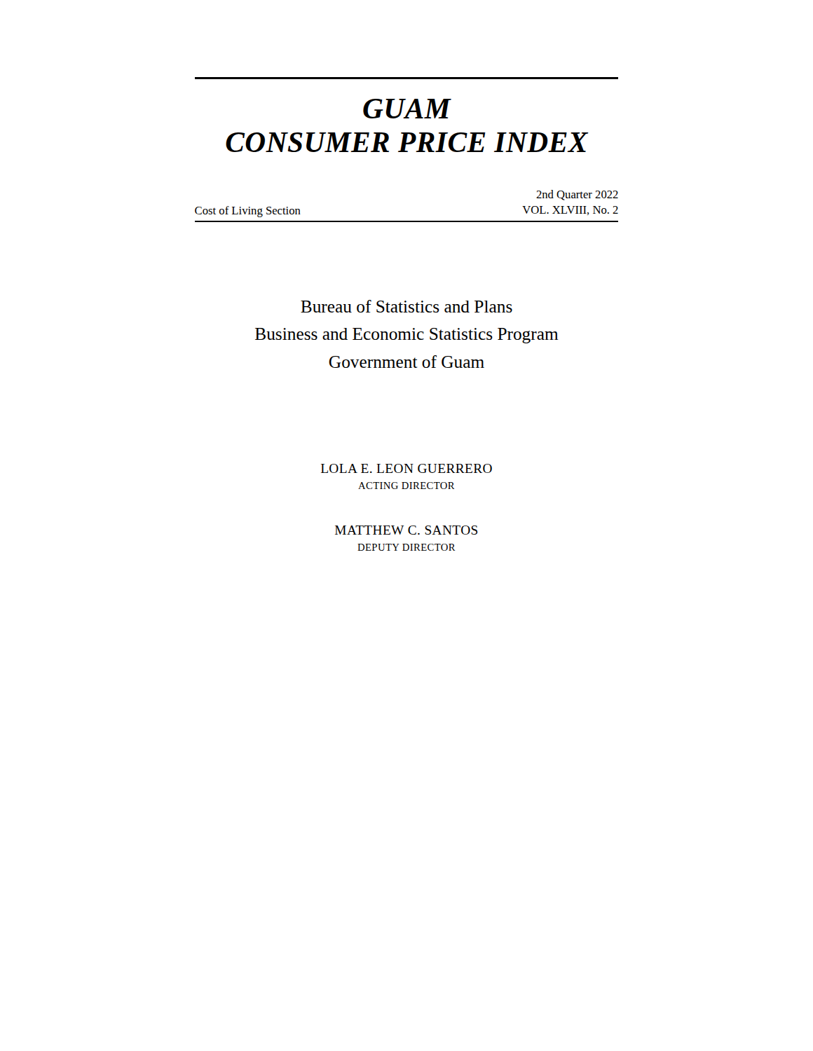GUAM CONSUMER PRICE INDEX
Cost of Living Section
2nd Quarter 2022
VOL. XLVIII, No. 2
Bureau of Statistics and Plans Business and Economic Statistics Program Government of Guam
LOLA E. LEON GUERRERO
ACTING DIRECTOR
MATTHEW C. SANTOS
DEPUTY DIRECTOR